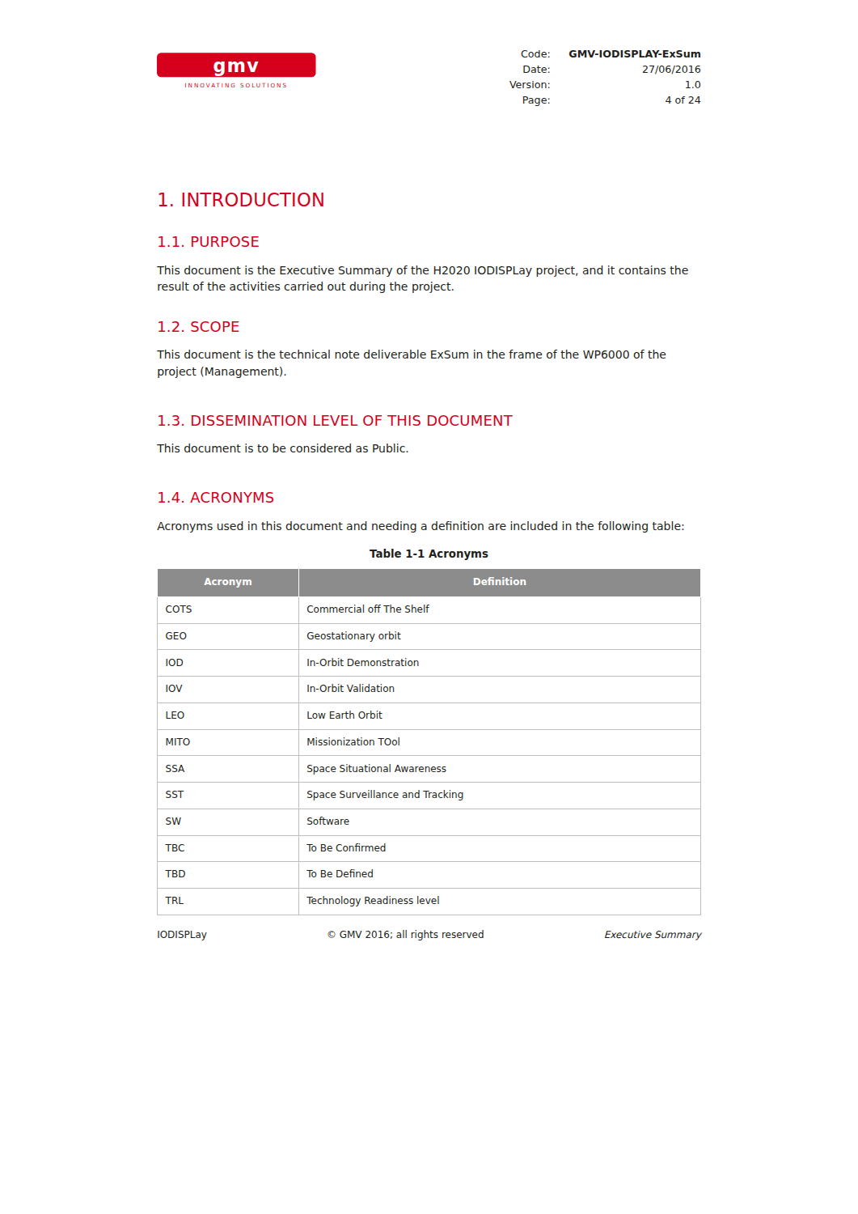gmv INNOVATING SOLUTIONS
| Code: | GMV-IODISPLAY-ExSum |
| Date: | 27/06/2016 |
| Version: | 1.0 |
| Page: | 4 of 24 |
1. INTRODUCTION
1.1. PURPOSE
This document is the Executive Summary of the H2020 IODISPLay project, and it contains the result of the activities carried out during the project.
1.2. SCOPE
This document is the technical note deliverable ExSum in the frame of the WP6000 of the project (Management).
1.3. DISSEMINATION LEVEL OF THIS DOCUMENT
This document is to be considered as Public.
1.4. ACRONYMS
Acronyms used in this document and needing a definition are included in the following table:
Table 1-1 Acronyms
| Acronym | Definition |
| --- | --- |
| COTS | Commercial off The Shelf |
| GEO | Geostationary orbit |
| IOD | In-Orbit Demonstration |
| IOV | In-Orbit Validation |
| LEO | Low Earth Orbit |
| MITO | Missionization TOol |
| SSA | Space Situational Awareness |
| SST | Space Surveillance and Tracking |
| SW | Software |
| TBC | To Be Confirmed |
| TBD | To Be Defined |
| TRL | Technology Readiness level |
IODISPLay
© GMV 2016; all rights reserved
Executive Summary